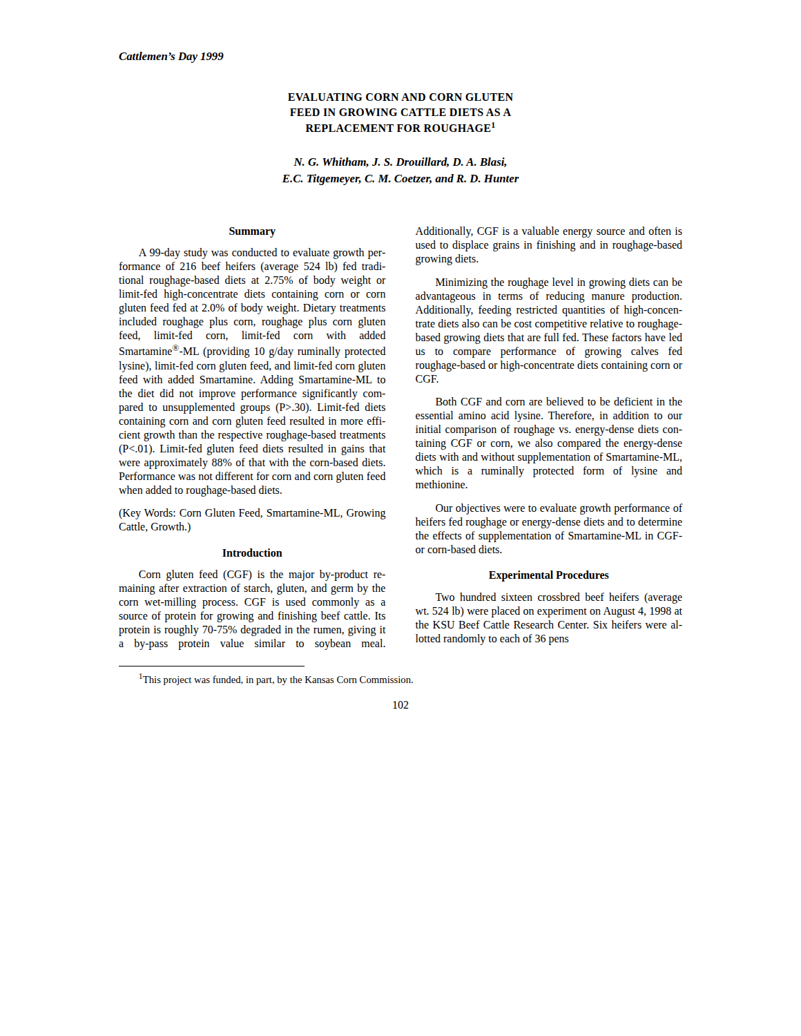Cattlemen’s Day 1999
Evaluating Corn and Corn Gluten
Feed in Growing Cattle Diets as a
Replacement for Roughage1
N. G. Whitham, J. S. Drouillard, D. A. Blasi,
E.C. Titgemeyer, C. M. Coetzer, and R. D. Hunter
Summary
A 99-day study was conducted to evaluate growth performance of 216 beef heifers (average 524 lb) fed traditional roughage-based diets at 2.75% of body weight or limit-fed high-concentrate diets containing corn or corn gluten feed fed at 2.0% of body weight. Dietary treatments included roughage plus corn, roughage plus corn gluten feed, limit-fed corn, limit-fed corn with added Smartamine®-ML (providing 10 g/day ruminally protected lysine), limit-fed corn gluten feed, and limit-fed corn gluten feed with added Smartamine. Adding Smartamine-ML to the diet did not improve performance significantly compared to unsupplemented groups (P>.30). Limit-fed diets containing corn and corn gluten feed resulted in more efficient growth than the respective roughage-based treatments (P<.01). Limit-fed gluten feed diets resulted in gains that were approximately 88% of that with the corn-based diets. Performance was not different for corn and corn gluten feed when added to roughage-based diets.
(Key Words: Corn Gluten Feed, Smartamine-ML, Growing Cattle, Growth.)
Introduction
Corn gluten feed (CGF) is the major by-product remaining after extraction of starch, gluten, and germ by the corn wet-milling process. CGF is used commonly as a source of protein for growing and finishing beef cattle. Its protein is roughly 70-75% degraded in the rumen, giving it a by-pass protein value similar to soybean meal. Additionally, CGF is a valuable energy source and often is used to displace grains in finishing and in roughage-based growing diets.
Minimizing the roughage level in growing diets can be advantageous in terms of reducing manure production. Additionally, feeding restricted quantities of high-concentrate diets also can be cost competitive relative to roughage-based growing diets that are full fed. These factors have led us to compare performance of growing calves fed roughage-based or high-concentrate diets containing corn or CGF.
Both CGF and corn are believed to be deficient in the essential amino acid lysine. Therefore, in addition to our initial comparison of roughage vs. energy-dense diets containing CGF or corn, we also compared the energy-dense diets with and without supplementation of Smartamine-ML, which is a ruminally protected form of lysine and methionine.
Our objectives were to evaluate growth performance of heifers fed roughage or energy-dense diets and to determine the effects of supplementation of Smartamine-ML in CGF- or corn-based diets.
Experimental Procedures
Two hundred sixteen crossbred beef heifers (average wt. 524 lb) were placed on experiment on August 4, 1998 at the KSU Beef Cattle Research Center. Six heifers were allotted randomly to each of 36 pens
1This project was funded, in part, by the Kansas Corn Commission.
102